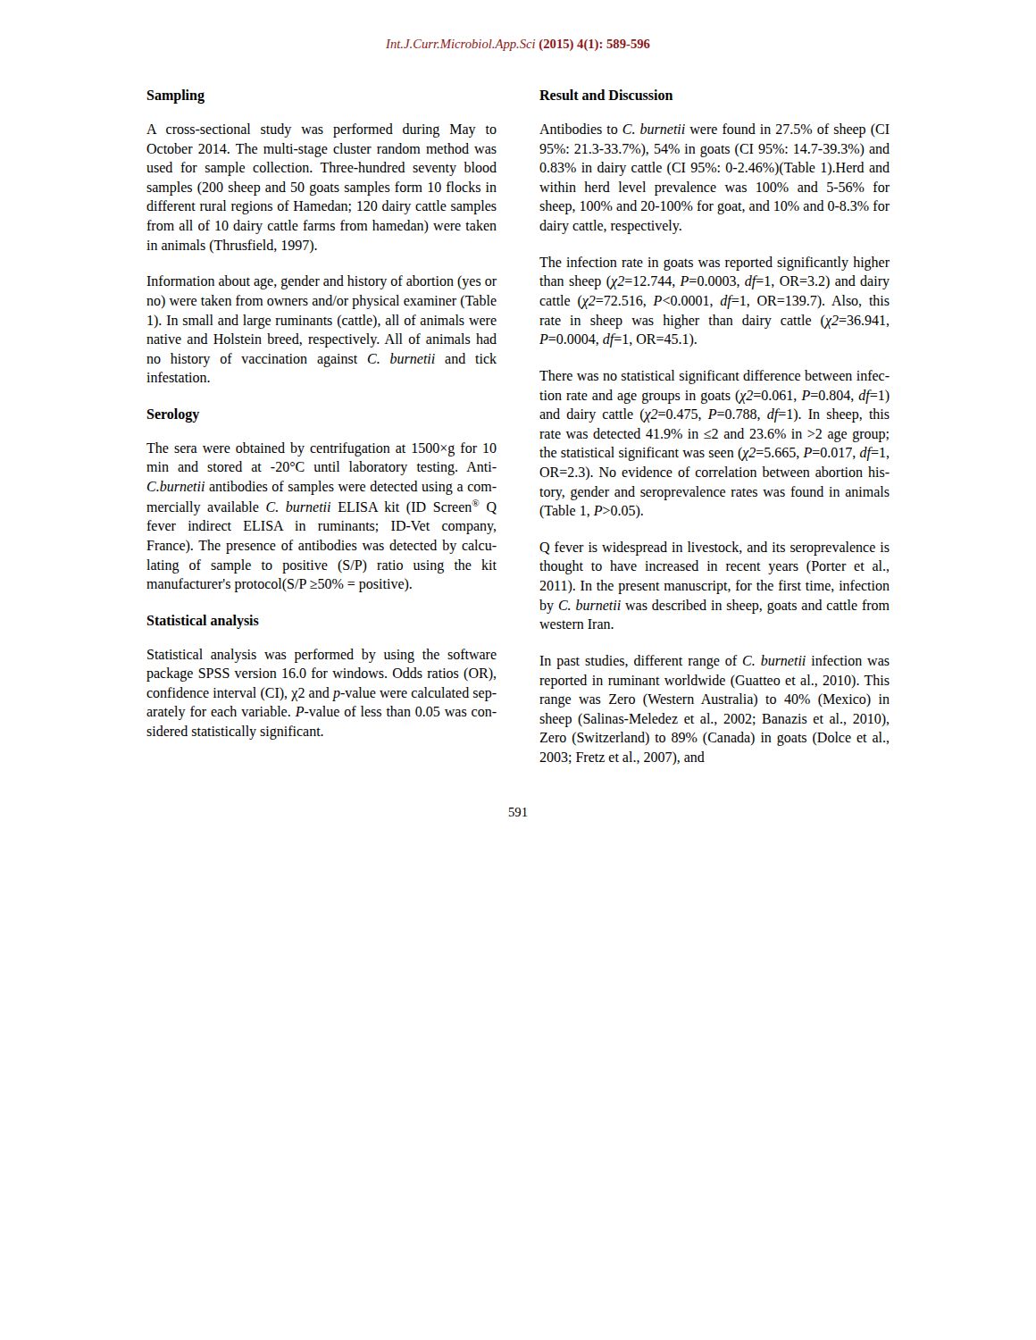Int.J.Curr.Microbiol.App.Sci (2015) 4(1): 589-596
Sampling
A cross-sectional study was performed during May to October 2014. The multi-stage cluster random method was used for sample collection. Three-hundred seventy blood samples (200 sheep and 50 goats samples form 10 flocks in different rural regions of Hamedan; 120 dairy cattle samples from all of 10 dairy cattle farms from hamedan) were taken in animals (Thrusfield, 1997).
Information about age, gender and history of abortion (yes or no) were taken from owners and/or physical examiner (Table 1). In small and large ruminants (cattle), all of animals were native and Holstein breed, respectively. All of animals had no history of vaccination against C. burnetii and tick infestation.
Serology
The sera were obtained by centrifugation at 1500×g for 10 min and stored at -20°C until laboratory testing. Anti-C.burnetii antibodies of samples were detected using a commercially available C. burnetii ELISA kit (ID Screen® Q fever indirect ELISA in ruminants; ID-Vet company, France). The presence of antibodies was detected by calculating of sample to positive (S/P) ratio using the kit manufacturer's protocol(S/P ≥50% = positive).
Statistical analysis
Statistical analysis was performed by using the software package SPSS version 16.0 for windows. Odds ratios (OR), confidence interval (CI), χ2 and p-value were calculated separately for each variable. P-value of less than 0.05 was considered statistically significant.
Result and Discussion
Antibodies to C. burnetii were found in 27.5% of sheep (CI 95%: 21.3-33.7%), 54% in goats (CI 95%: 14.7-39.3%) and 0.83% in dairy cattle (CI 95%: 0-2.46%)(Table 1).Herd and within herd level prevalence was 100% and 5-56% for sheep, 100% and 20-100% for goat, and 10% and 0-8.3% for dairy cattle, respectively.
The infection rate in goats was reported significantly higher than sheep (χ2=12.744, P=0.0003, df=1, OR=3.2) and dairy cattle (χ2=72.516, P<0.0001, df=1, OR=139.7). Also, this rate in sheep was higher than dairy cattle (χ2=36.941, P=0.0004, df=1, OR=45.1).
There was no statistical significant difference between infection rate and age groups in goats (χ2=0.061, P=0.804, df=1) and dairy cattle (χ2=0.475, P=0.788, df=1). In sheep, this rate was detected 41.9% in ≤2 and 23.6% in >2 age group; the statistical significant was seen (χ2=5.665, P=0.017, df=1, OR=2.3). No evidence of correlation between abortion history, gender and seroprevalence rates was found in animals (Table 1, P>0.05).
Q fever is widespread in livestock, and its seroprevalence is thought to have increased in recent years (Porter et al., 2011). In the present manuscript, for the first time, infection by C. burnetii was described in sheep, goats and cattle from western Iran.
In past studies, different range of C. burnetii infection was reported in ruminant worldwide (Guatteo et al., 2010). This range was Zero (Western Australia) to 40% (Mexico) in sheep (Salinas-Meledez et al., 2002; Banazis et al., 2010), Zero (Switzerland) to 89% (Canada) in goats (Dolce et al., 2003; Fretz et al., 2007), and
591